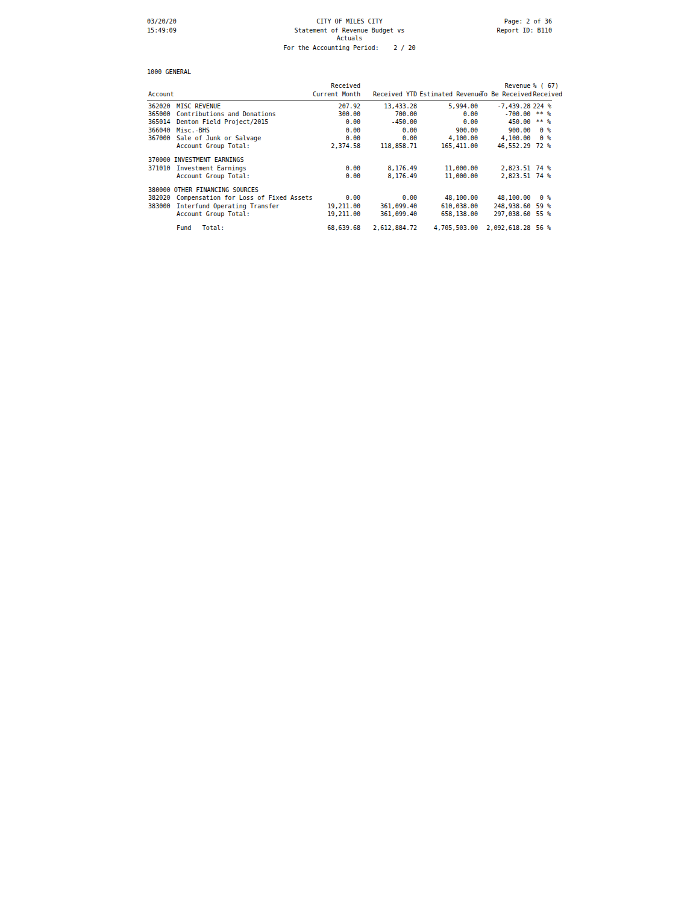03/20/20
CITY OF MILES CITY
Page: 2 of 36
15:49:09
Statement of Revenue Budget vs Actuals
Report ID: B110
For the Accounting Period: 2 / 20
1000 GENERAL
| | | Received | | | Revenue | % ( 67) |
| --- | --- | --- | --- | --- | --- | --- |
| Account | Current Month | Received YTD | Estimated Revenue | To Be Received | Received |
| 362020 | MISC REVENUE | 207.92 | 13,433.28 | 5,994.00 | -7,439.28 | 224 % |
| 365000 | Contributions and Donations | 300.00 | 700.00 | 0.00 | -700.00 | ** % |
| 365014 | Denton Field Project/2015 | 0.00 | -450.00 | 0.00 | 450.00 | ** % |
| 366040 | Misc.-BHS | 0.00 | 0.00 | 900.00 | 900.00 | 0 % |
| 367000 | Sale of Junk or Salvage | 0.00 | 0.00 | 4,100.00 | 4,100.00 | 0 % |
| | Account Group Total: | 2,374.58 | 118,858.71 | 165,411.00 | 46,552.29 | 72 % |
| 370000 INVESTMENT EARNINGS | | | | | |
| 371010 | Investment Earnings | 0.00 | 8,176.49 | 11,000.00 | 2,823.51 | 74 % |
| | Account Group Total: | 0.00 | 8,176.49 | 11,000.00 | 2,823.51 | 74 % |
| 380000 OTHER FINANCING SOURCES | | | | | |
| 382020 | Compensation for Loss of Fixed Assets | 0.00 | 0.00 | 48,100.00 | 48,100.00 | 0 % |
| 383000 | Interfund Operating Transfer | 19,211.00 | 361,099.40 | 610,038.00 | 248,938.60 | 59 % |
| | Account Group Total: | 19,211.00 | 361,099.40 | 658,138.00 | 297,038.60 | 55 % |
| | Fund Total: | 68,639.68 | 2,612,884.72 | 4,705,503.00 | 2,092,618.28 | 56 % |